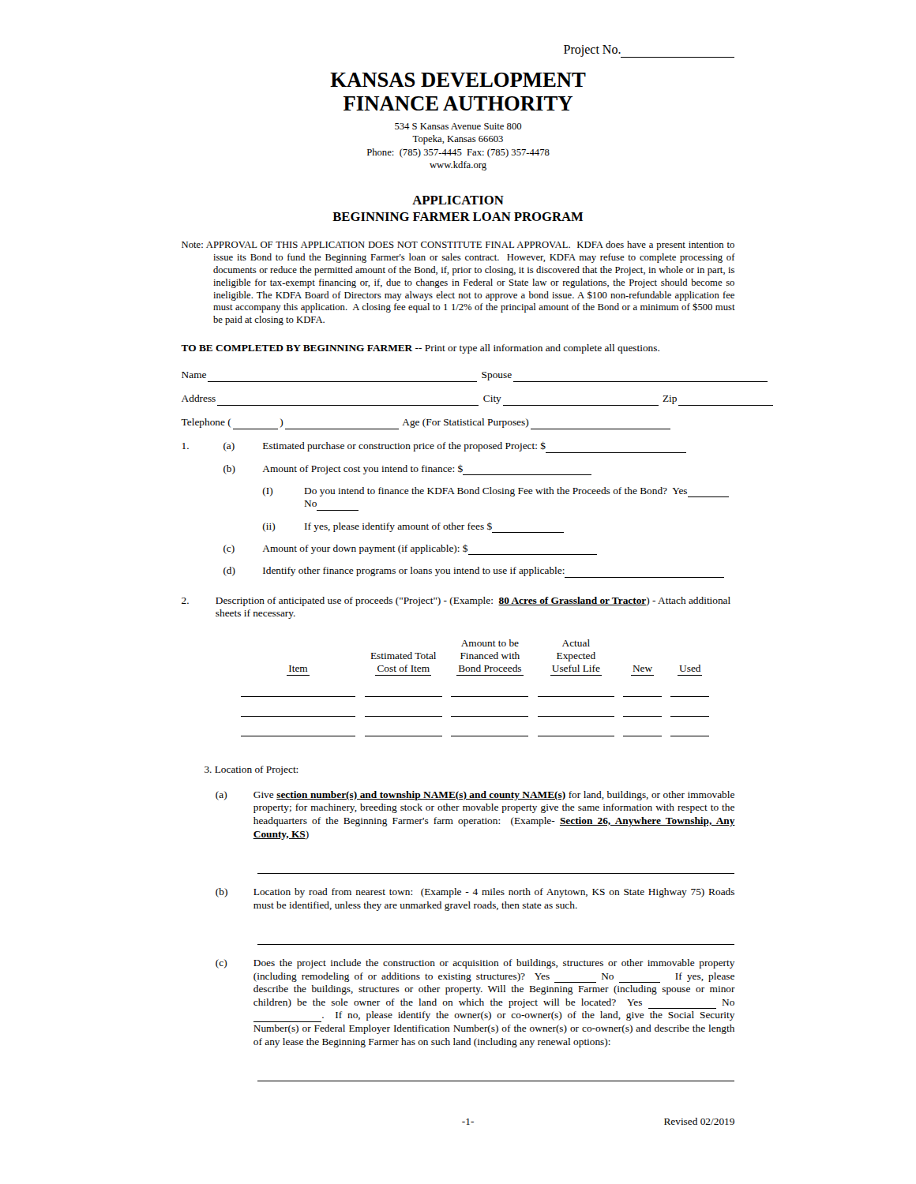Project No.
KANSAS DEVELOPMENT
FINANCE AUTHORITY
534 S Kansas Avenue Suite 800
Topeka, Kansas 66603
Phone: (785) 357-4445 Fax: (785) 357-4478
www.kdfa.org
APPLICATION
BEGINNING FARMER LOAN PROGRAM
Note: APPROVAL OF THIS APPLICATION DOES NOT CONSTITUTE FINAL APPROVAL. KDFA does have a present intention to issue its Bond to fund the Beginning Farmer's loan or sales contract. However, KDFA may refuse to complete processing of documents or reduce the permitted amount of the Bond, if, prior to closing, it is discovered that the Project, in whole or in part, is ineligible for tax-exempt financing or, if, due to changes in Federal or State law or regulations, the Project should become so ineligible. The KDFA Board of Directors may always elect not to approve a bond issue. A $100 non-refundable application fee must accompany this application. A closing fee equal to 1 1/2% of the principal amount of the Bond or a minimum of $500 must be paid at closing to KDFA.
TO BE COMPLETED BY BEGINNING FARMER -- Print or type all information and complete all questions.
Name Spouse
Address City Zip
Telephone ( ) Age (For Statistical Purposes)
1.
(a) Estimated purchase or construction price of the proposed Project: $
(b) Amount of Project cost you intend to finance: $
(I) Do you intend to finance the KDFA Bond Closing Fee with the Proceeds of the Bond? Yes No
(ii) If yes, please identify amount of other fees $
(c) Amount of your down payment (if applicable): $
(d) Identify other finance programs or loans you intend to use if applicable:
2.
Description of anticipated use of proceeds ("Project") - (Example: 80 Acres of Grassland or Tractor) - Attach additional sheets if necessary.
| Item | Estimated Total Cost of Item | Amount to be Financed with Bond Proceeds | Actual Expected Useful Life | New | Used |
| --- | --- | --- | --- | --- | --- |
3. Location of Project:
(a) Give section number(s) and township NAME(s) and county NAME(s) for land, buildings, or other immovable property; for machinery, breeding stock or other movable property give the same information with respect to the headquarters of the Beginning Farmer's farm operation: (Example- Section 26, Anywhere Township, Any County, KS)
(b) Location by road from nearest town: (Example - 4 miles north of Anytown, KS on State Highway 75) Roads must be identified, unless they are unmarked gravel roads, then state as such.
(c) Does the project include the construction or acquisition of buildings, structures or other immovable property (including remodeling of or additions to existing structures)? Yes No If yes, please describe the buildings, structures or other property. Will the Beginning Farmer (including spouse or minor children) be the sole owner of the land on which the project will be located? Yes No . If no, please identify the owner(s) or co-owner(s) of the land, give the Social Security Number(s) or Federal Employer Identification Number(s) of the owner(s) or co-owner(s) and describe the length of any lease the Beginning Farmer has on such land (including any renewal options):
-1-
Revised 02/2019